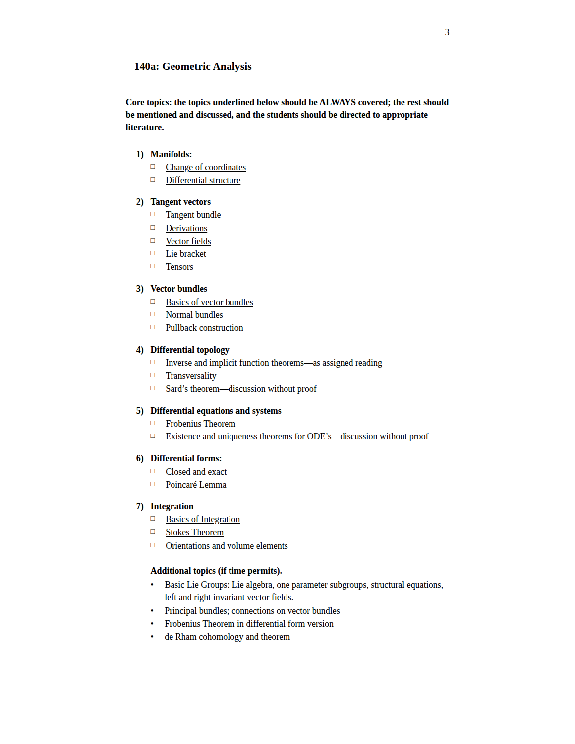3
140a: Geometric Analysis
Core topics: the topics underlined below should be ALWAYS covered; the rest should be mentioned and discussed, and the students should be directed to appropriate literature.
Manifolds:
Change of coordinates
Differential structure
Tangent vectors
Tangent bundle
Derivations
Vector fields
Lie bracket
Tensors
Vector bundles
Basics of vector bundles
Normal bundles
Pullback construction
Differential topology
Inverse and implicit function theorems—as assigned reading
Transversality
Sard’s theorem—discussion without proof
Differential equations and systems
Frobenius Theorem
Existence and uniqueness theorems for ODE’s—discussion without proof
Differential forms:
Closed and exact
Poincaré Lemma
Integration
Basics of Integration
Stokes Theorem
Orientations and volume elements
Additional topics (if time permits).
Basic Lie Groups: Lie algebra, one parameter subgroups, structural equations, left and right invariant vector fields.
Principal bundles; connections on vector bundles
Frobenius Theorem in differential form version
de Rham cohomology and theorem